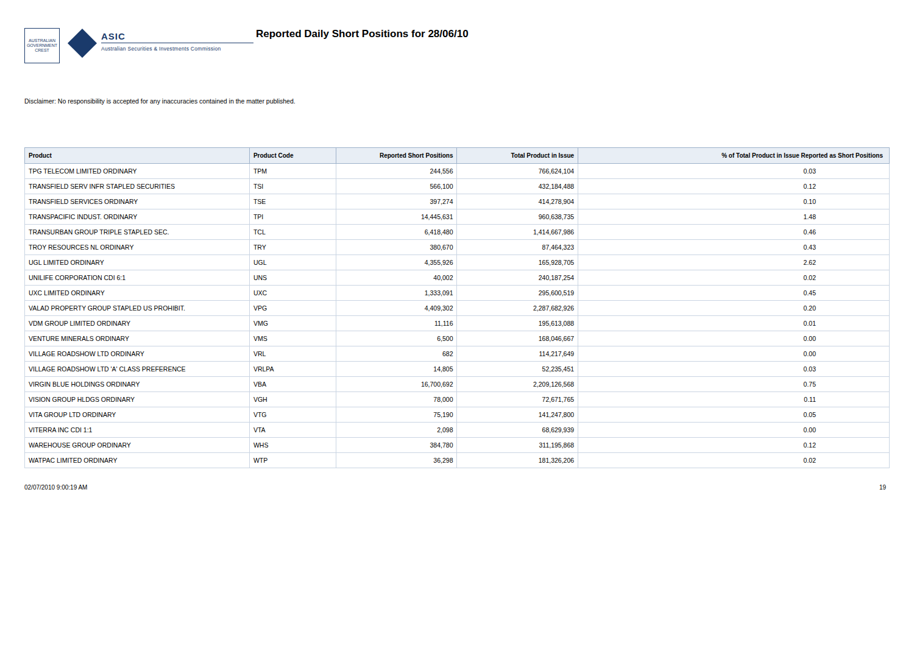AUSTRALIAN
GOVERNMENT
CREST
ASIC
Australian Securities & Investments Commission
Reported Daily Short Positions for 28/06/10
Disclaimer: No responsibility is accepted for any inaccuracies contained in the matter published.
| Product | Product Code | Reported Short Positions | Total Product in Issue | % of Total Product in Issue Reported as Short Positions |
| --- | --- | --- | --- | --- |
| TPG TELECOM LIMITED ORDINARY | TPM | 244,556 | 766,624,104 | 0.03 |
| TRANSFIELD SERV INFR STAPLED SECURITIES | TSI | 566,100 | 432,184,488 | 0.12 |
| TRANSFIELD SERVICES ORDINARY | TSE | 397,274 | 414,278,904 | 0.10 |
| TRANSPACIFIC INDUST. ORDINARY | TPI | 14,445,631 | 960,638,735 | 1.48 |
| TRANSURBAN GROUP TRIPLE STAPLED SEC. | TCL | 6,418,480 | 1,414,667,986 | 0.46 |
| TROY RESOURCES NL ORDINARY | TRY | 380,670 | 87,464,323 | 0.43 |
| UGL LIMITED ORDINARY | UGL | 4,355,926 | 165,928,705 | 2.62 |
| UNILIFE CORPORATION CDI 6:1 | UNS | 40,002 | 240,187,254 | 0.02 |
| UXC LIMITED ORDINARY | UXC | 1,333,091 | 295,600,519 | 0.45 |
| VALAD PROPERTY GROUP STAPLED US PROHIBIT. | VPG | 4,409,302 | 2,287,682,926 | 0.20 |
| VDM GROUP LIMITED ORDINARY | VMG | 11,116 | 195,613,088 | 0.01 |
| VENTURE MINERALS ORDINARY | VMS | 6,500 | 168,046,667 | 0.00 |
| VILLAGE ROADSHOW LTD ORDINARY | VRL | 682 | 114,217,649 | 0.00 |
| VILLAGE ROADSHOW LTD 'A' CLASS PREFERENCE | VRLPA | 14,805 | 52,235,451 | 0.03 |
| VIRGIN BLUE HOLDINGS ORDINARY | VBA | 16,700,692 | 2,209,126,568 | 0.75 |
| VISION GROUP HLDGS ORDINARY | VGH | 78,000 | 72,671,765 | 0.11 |
| VITA GROUP LTD ORDINARY | VTG | 75,190 | 141,247,800 | 0.05 |
| VITERRA INC CDI 1:1 | VTA | 2,098 | 68,629,939 | 0.00 |
| WAREHOUSE GROUP ORDINARY | WHS | 384,780 | 311,195,868 | 0.12 |
| WATPAC LIMITED ORDINARY | WTP | 36,298 | 181,326,206 | 0.02 |
02/07/2010 9:00:19 AM
19